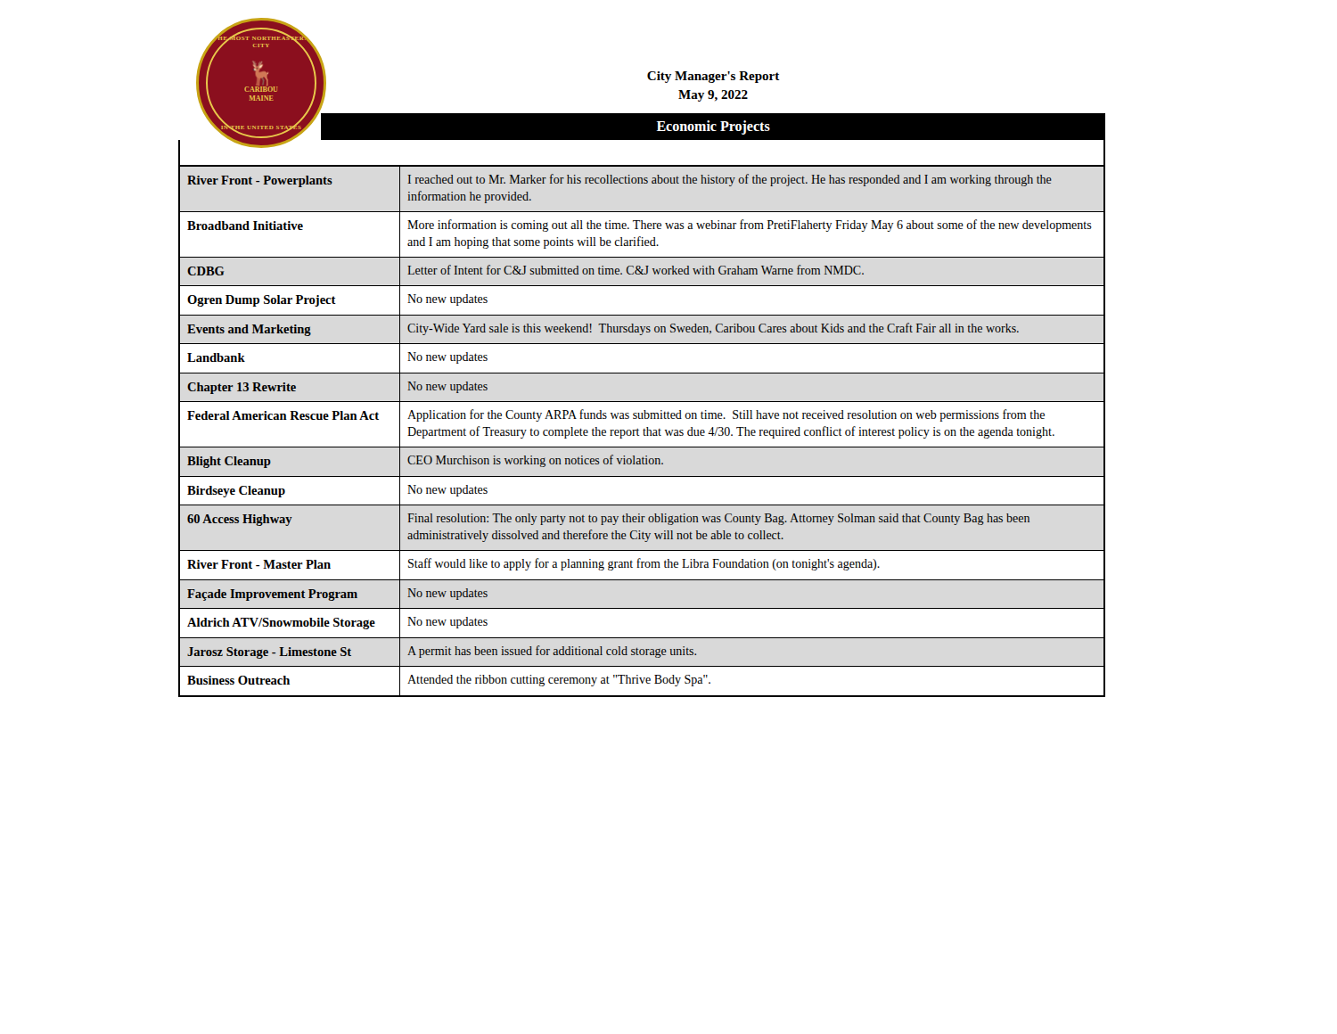The Most Northeastern City
🦌
CARIBOU
MAINE
In the United States
City Manager's Report
May 9, 2022
Economic Projects
| River Front - Powerplants | I reached out to Mr. Marker for his recollections about the history of the project. He has responded and I am working through the information he provided. |
| Broadband Initiative | More information is coming out all the time. There was a webinar from PretiFlaherty Friday May 6 about some of the new developments and I am hoping that some points will be clarified. |
| CDBG | Letter of Intent for C&J submitted on time. C&J worked with Graham Warne from NMDC. |
| Ogren Dump Solar Project | No new updates |
| Events and Marketing | City-Wide Yard sale is this weekend! Thursdays on Sweden, Caribou Cares about Kids and the Craft Fair all in the works. |
| Landbank | No new updates |
| Chapter 13 Rewrite | No new updates |
| Federal American Rescue Plan Act | Application for the County ARPA funds was submitted on time. Still have not received resolution on web permissions from the Department of Treasury to complete the report that was due 4/30. The required conflict of interest policy is on the agenda tonight. |
| Blight Cleanup | CEO Murchison is working on notices of violation. |
| Birdseye Cleanup | No new updates |
| 60 Access Highway | Final resolution: The only party not to pay their obligation was County Bag. Attorney Solman said that County Bag has been administratively dissolved and therefore the City will not be able to collect. |
| River Front - Master Plan | Staff would like to apply for a planning grant from the Libra Foundation (on tonight's agenda). |
| Façade Improvement Program | No new updates |
| Aldrich ATV/Snowmobile Storage | No new updates |
| Jarosz Storage - Limestone St | A permit has been issued for additional cold storage units. |
| Business Outreach | Attended the ribbon cutting ceremony at "Thrive Body Spa". |